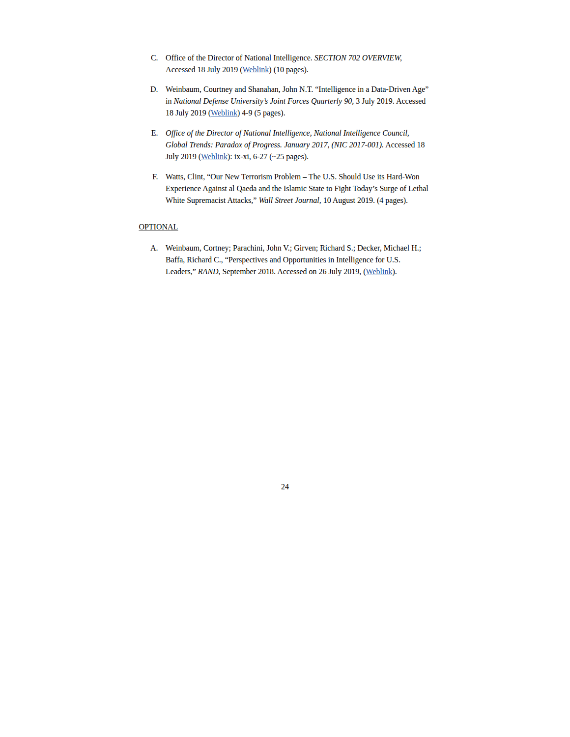Office of the Director of National Intelligence. SECTION 702 OVERVIEW, Accessed 18 July 2019 (Weblink) (10 pages).
Weinbaum, Courtney and Shanahan, John N.T. “Intelligence in a Data-Driven Age” in National Defense University’s Joint Forces Quarterly 90, 3 July 2019. Accessed 18 July 2019 (Weblink) 4-9 (5 pages).
Office of the Director of National Intelligence, National Intelligence Council, Global Trends: Paradox of Progress. January 2017, (NIC 2017-001). Accessed 18 July 2019 (Weblink): ix-xi, 6-27 (~25 pages).
Watts, Clint, “Our New Terrorism Problem – The U.S. Should Use its Hard-Won Experience Against al Qaeda and the Islamic State to Fight Today’s Surge of Lethal White Supremacist Attacks,” Wall Street Journal, 10 August 2019. (4 pages).
OPTIONAL
Weinbaum, Cortney; Parachini, John V.; Girven; Richard S.; Decker, Michael H.; Baffa, Richard C., “Perspectives and Opportunities in Intelligence for U.S. Leaders,” RAND, September 2018. Accessed on 26 July 2019, (Weblink).
24